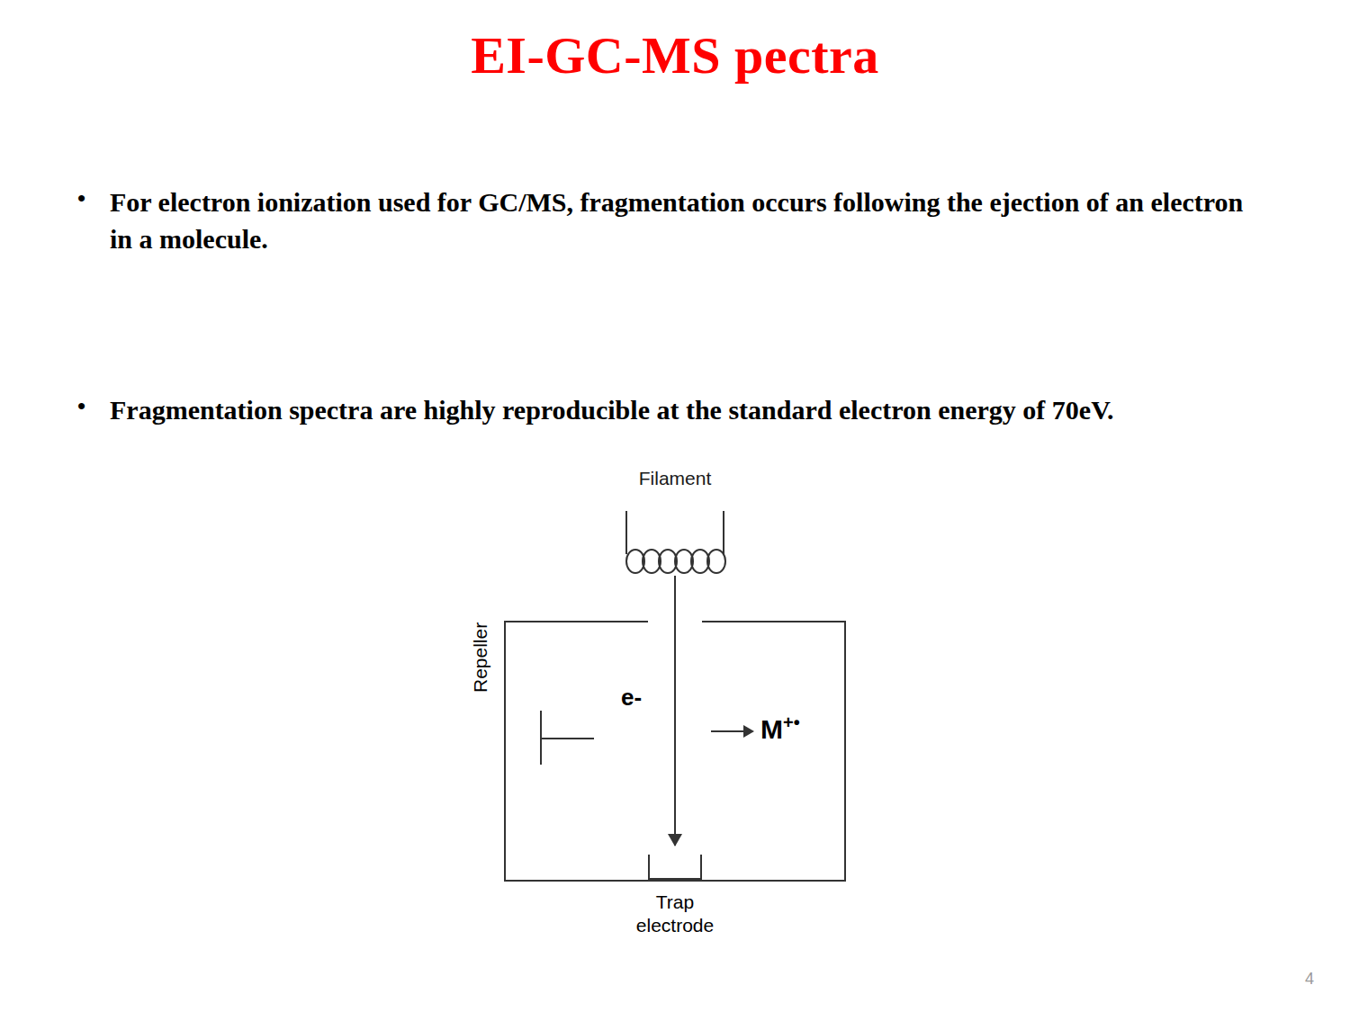EI-GC-MS pectra
For electron ionization used for GC/MS, fragmentation occurs following the ejection of an electron in a molecule.
Fragmentation spectra are highly reproducible at the standard electron energy of 70eV.
Filament
e-
Repeller
M+•
Trap
electrode
4